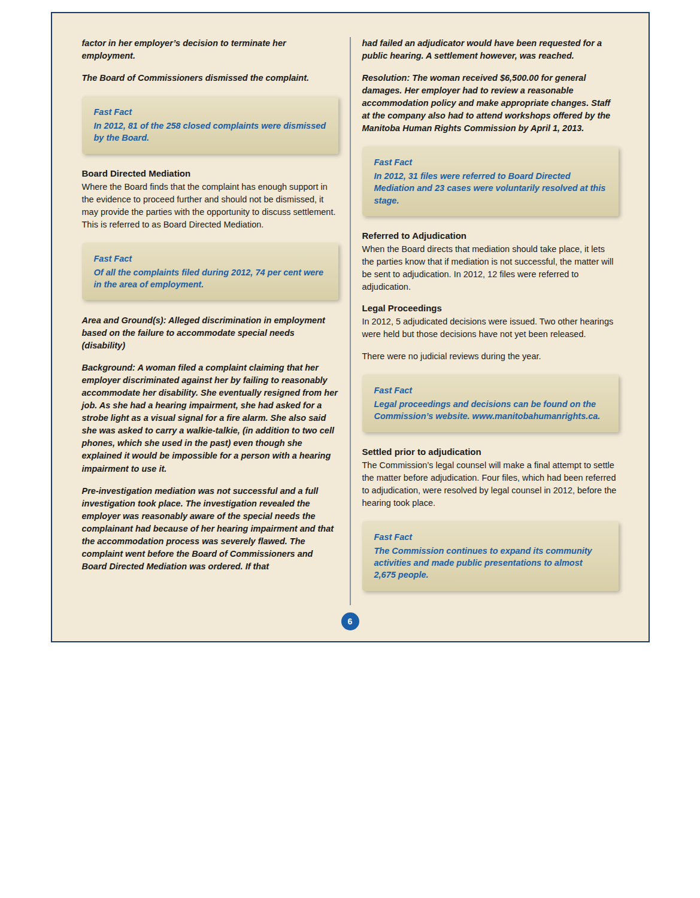factor in her employer’s decision to terminate her employment.
The Board of Commissioners dismissed the complaint.
Fast Fact
In 2012, 81 of the 258 closed complaints were dismissed by the Board.
Board Directed Mediation
Where the Board finds that the complaint has enough support in the evidence to proceed further and should not be dismissed, it may provide the parties with the opportunity to discuss settlement. This is referred to as Board Directed Mediation.
Fast Fact
Of all the complaints filed during 2012, 74 per cent were in the area of employment.
Area and Ground(s): Alleged discrimination in employment based on the failure to accommodate special needs (disability)
Background: A woman filed a complaint claiming that her employer discriminated against her by failing to reasonably accommodate her disability. She eventually resigned from her job. As she had a hearing impairment, she had asked for a strobe light as a visual signal for a fire alarm. She also said she was asked to carry a walkie-talkie, (in addition to two cell phones, which she used in the past) even though she explained it would be impossible for a person with a hearing impairment to use it.
Pre-investigation mediation was not successful and a full investigation took place. The investigation revealed the employer was reasonably aware of the special needs the complainant had because of her hearing impairment and that the accommodation process was severely flawed. The complaint went before the Board of Commissioners and Board Directed Mediation was ordered. If that
had failed an adjudicator would have been requested for a public hearing. A settlement however, was reached.
Resolution: The woman received $6,500.00 for general damages. Her employer had to review a reasonable accommodation policy and make appropriate changes. Staff at the company also had to attend workshops offered by the Manitoba Human Rights Commission by April 1, 2013.
Fast Fact
In 2012, 31 files were referred to Board Directed Mediation and 23 cases were voluntarily resolved at this stage.
Referred to Adjudication
When the Board directs that mediation should take place, it lets the parties know that if mediation is not successful, the matter will be sent to adjudication. In 2012, 12 files were referred to adjudication.
Legal Proceedings
In 2012, 5 adjudicated decisions were issued. Two other hearings were held but those decisions have not yet been released.
There were no judicial reviews during the year.
Fast Fact
Legal proceedings and decisions can be found on the Commission’s website. www.manitobahumanrights.ca.
Settled prior to adjudication
The Commission’s legal counsel will make a final attempt to settle the matter before adjudication. Four files, which had been referred to adjudication, were resolved by legal counsel in 2012, before the hearing took place.
Fast Fact
The Commission continues to expand its community activities and made public presentations to almost 2,675 people.
6